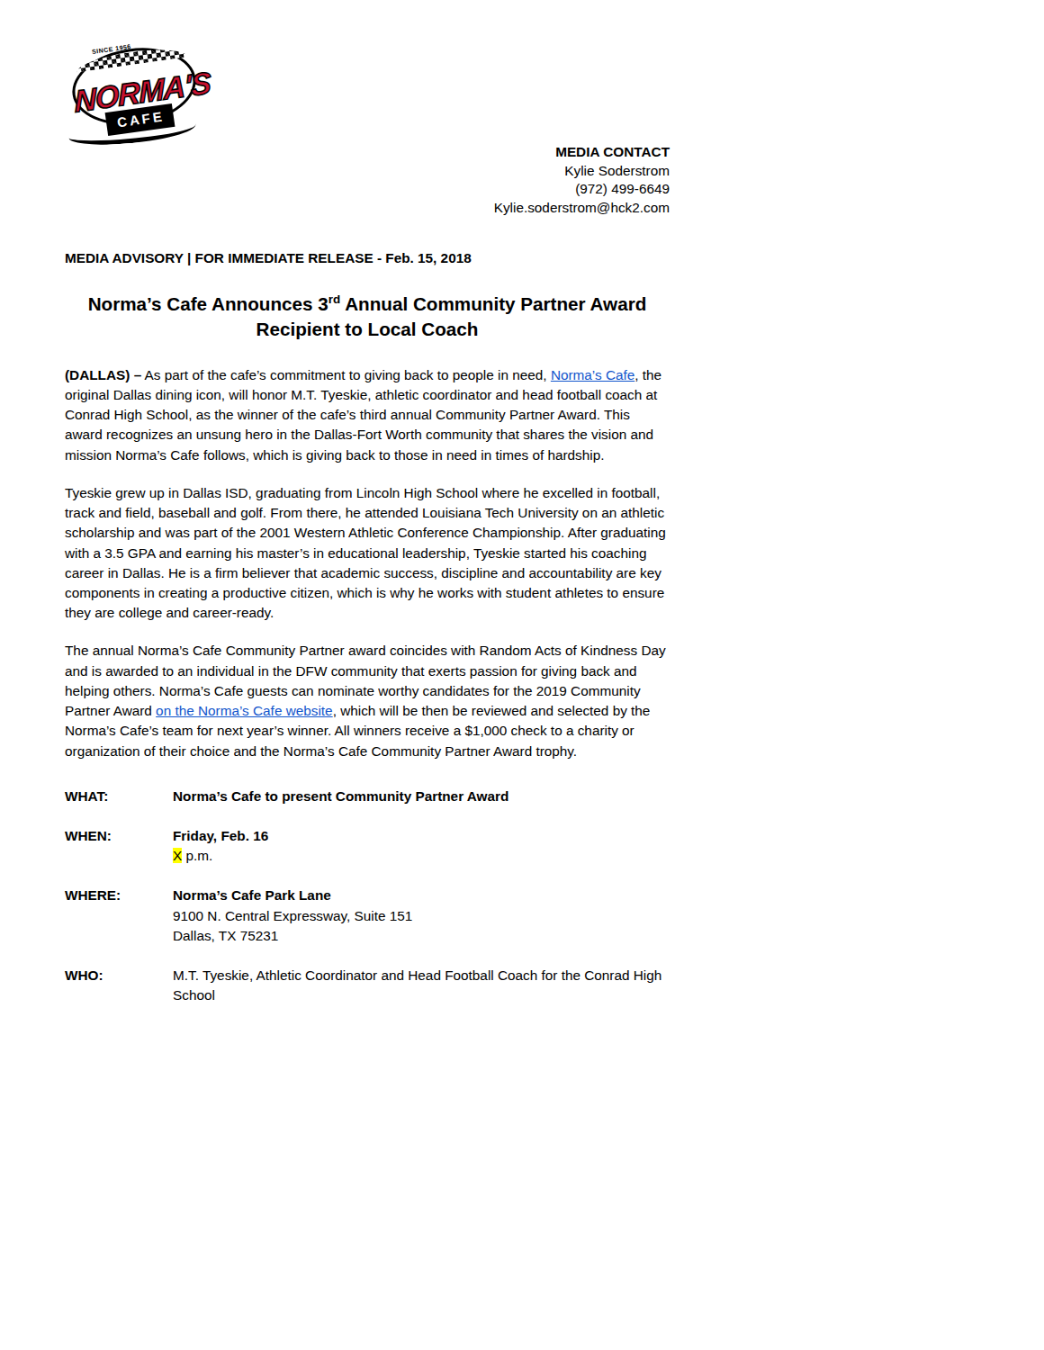SINCE 1956
NORMA'S
CAFE
MEDIA CONTACT
Kylie Soderstrom
(972) 499-6649
Kylie.soderstrom@hck2.com
MEDIA ADVISORY | FOR IMMEDIATE RELEASE - Feb. 15, 2018
Norma’s Cafe Announces 3rd Annual Community Partner Award Recipient to Local Coach
(DALLAS) – As part of the cafe’s commitment to giving back to people in need, Norma’s Cafe, the original Dallas dining icon, will honor M.T. Tyeskie, athletic coordinator and head football coach at Conrad High School, as the winner of the cafe’s third annual Community Partner Award. This award recognizes an unsung hero in the Dallas-Fort Worth community that shares the vision and mission Norma’s Cafe follows, which is giving back to those in need in times of hardship.
Tyeskie grew up in Dallas ISD, graduating from Lincoln High School where he excelled in football, track and field, baseball and golf. From there, he attended Louisiana Tech University on an athletic scholarship and was part of the 2001 Western Athletic Conference Championship. After graduating with a 3.5 GPA and earning his master’s in educational leadership, Tyeskie started his coaching career in Dallas. He is a firm believer that academic success, discipline and accountability are key components in creating a productive citizen, which is why he works with student athletes to ensure they are college and career-ready.
The annual Norma’s Cafe Community Partner award coincides with Random Acts of Kindness Day and is awarded to an individual in the DFW community that exerts passion for giving back and helping others. Norma’s Cafe guests can nominate worthy candidates for the 2019 Community Partner Award on the Norma’s Cafe website, which will be then be reviewed and selected by the Norma’s Cafe’s team for next year’s winner. All winners receive a $1,000 check to a charity or organization of their choice and the Norma’s Cafe Community Partner Award trophy.
WHAT:
Norma’s Cafe to present Community Partner Award
WHEN:
Friday, Feb. 16
X p.m.
WHERE:
Norma’s Cafe Park Lane
9100 N. Central Expressway, Suite 151
Dallas, TX 75231
WHO:
M.T. Tyeskie, Athletic Coordinator and Head Football Coach for the Conrad High School